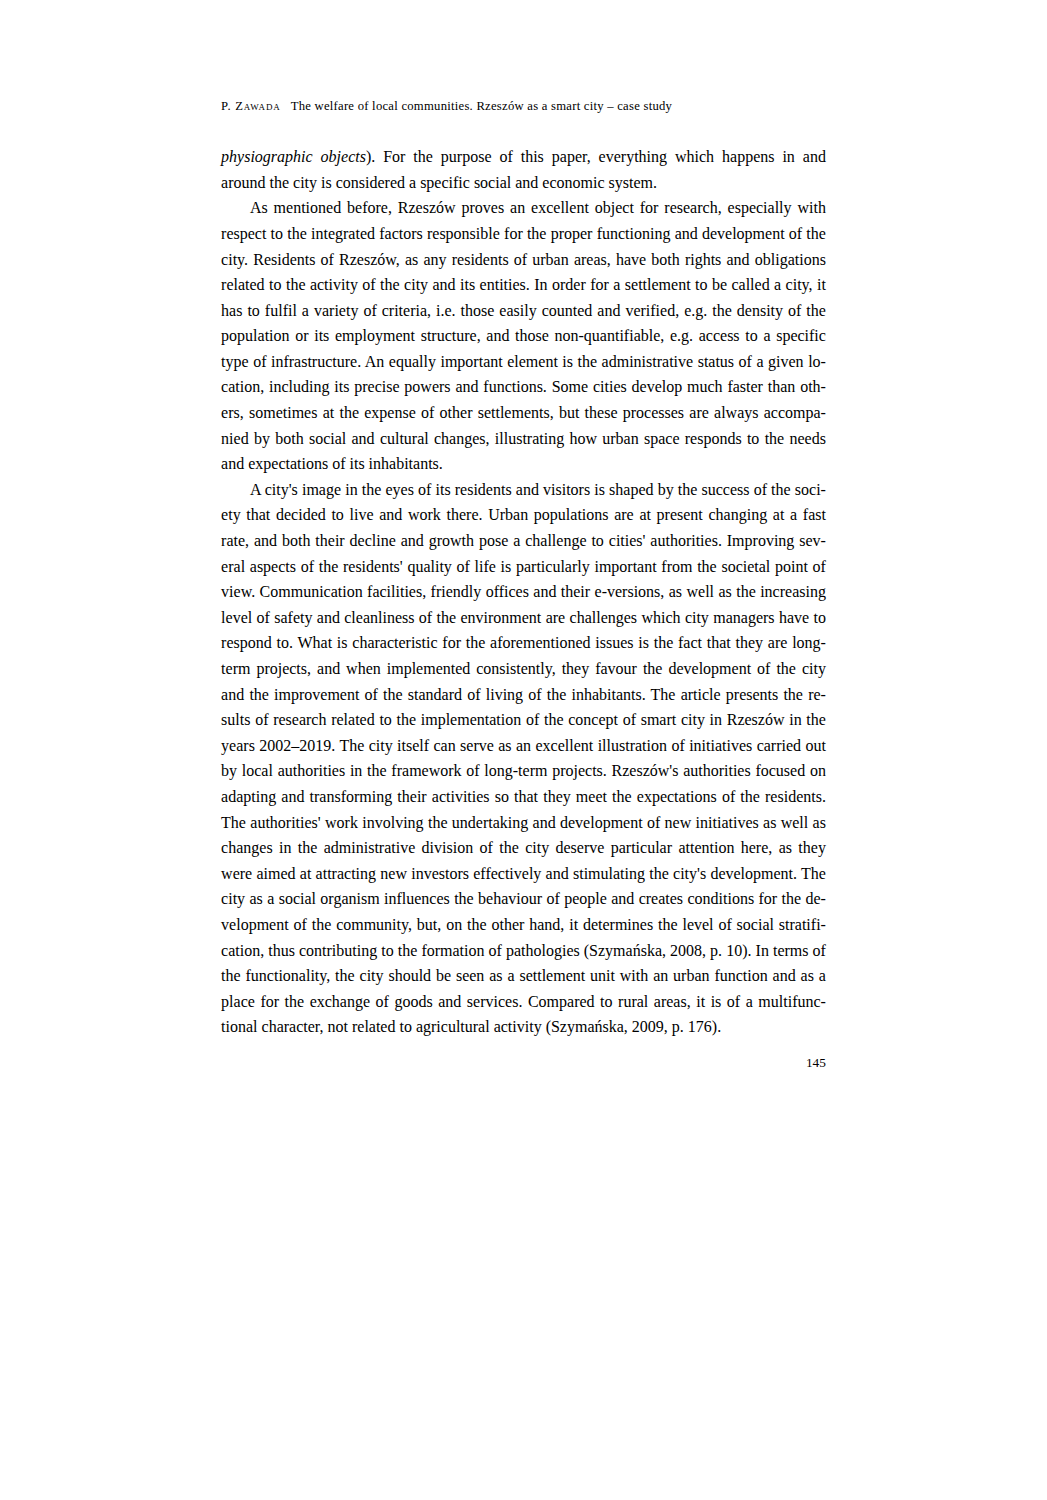P. Zawada The welfare of local communities. Rzeszów as a smart city – case study
physiographic objects). For the purpose of this paper, everything which happens in and around the city is considered a specific social and economic system.
As mentioned before, Rzeszów proves an excellent object for research, especially with respect to the integrated factors responsible for the proper functioning and development of the city. Residents of Rzeszów, as any residents of urban areas, have both rights and obligations related to the activity of the city and its entities. In order for a settlement to be called a city, it has to fulfil a variety of criteria, i.e. those easily counted and verified, e.g. the density of the population or its employment structure, and those non-quantifiable, e.g. access to a specific type of infrastructure. An equally important element is the administrative status of a given location, including its precise powers and functions. Some cities develop much faster than others, sometimes at the expense of other settlements, but these processes are always accompanied by both social and cultural changes, illustrating how urban space responds to the needs and expectations of its inhabitants.
A city's image in the eyes of its residents and visitors is shaped by the success of the society that decided to live and work there. Urban populations are at present changing at a fast rate, and both their decline and growth pose a challenge to cities' authorities. Improving several aspects of the residents' quality of life is particularly important from the societal point of view. Communication facilities, friendly offices and their e-versions, as well as the increasing level of safety and cleanliness of the environment are challenges which city managers have to respond to. What is characteristic for the aforementioned issues is the fact that they are long-term projects, and when implemented consistently, they favour the development of the city and the improvement of the standard of living of the inhabitants. The article presents the results of research related to the implementation of the concept of smart city in Rzeszów in the years 2002–2019. The city itself can serve as an excellent illustration of initiatives carried out by local authorities in the framework of long-term projects. Rzeszów's authorities focused on adapting and transforming their activities so that they meet the expectations of the residents. The authorities' work involving the undertaking and development of new initiatives as well as changes in the administrative division of the city deserve particular attention here, as they were aimed at attracting new investors effectively and stimulating the city's development. The city as a social organism influences the behaviour of people and creates conditions for the development of the community, but, on the other hand, it determines the level of social stratification, thus contributing to the formation of pathologies (Szymańska, 2008, p. 10). In terms of the functionality, the city should be seen as a settlement unit with an urban function and as a place for the exchange of goods and services. Compared to rural areas, it is of a multifunctional character, not related to agricultural activity (Szymańska, 2009, p. 176).
145